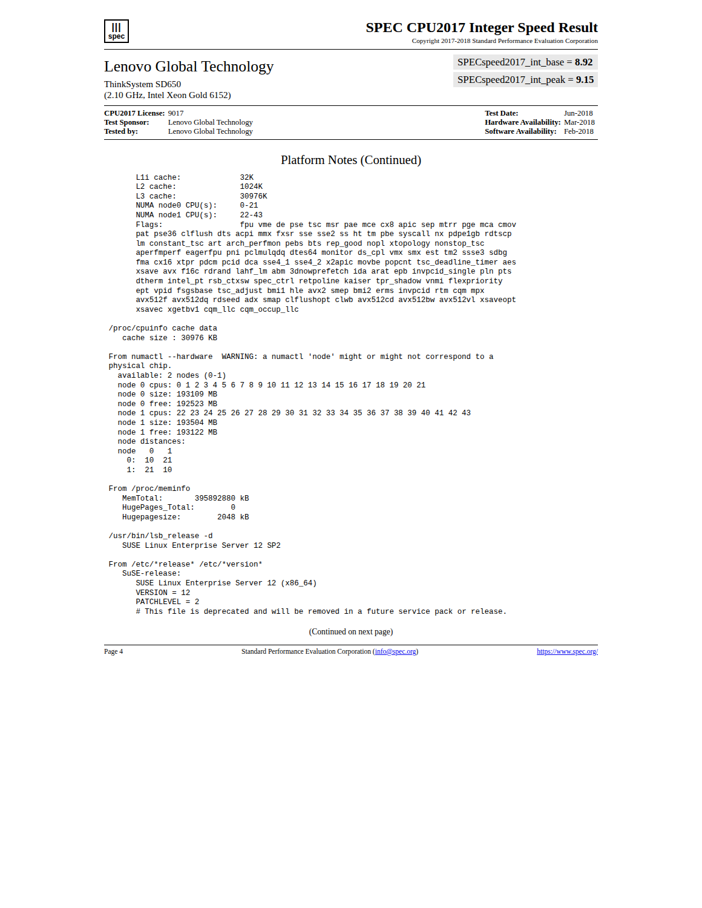||| spec
SPEC CPU2017 Integer Speed Result
Copyright 2017-2018 Standard Performance Evaluation Corporation
Lenovo Global Technology
ThinkSystem SD650
(2.10 GHz, Intel Xeon Gold 6152)
SPECspeed2017_int_base = 8.92
SPECspeed2017_int_peak = 9.15
| CPU2017 License: | 9017 |
| Test Sponsor: | Lenovo Global Technology |
| Tested by: | Lenovo Global Technology |
| Test Date: | Jun-2018 |
| Hardware Availability: | Mar-2018 |
| Software Availability: | Feb-2018 |
Platform Notes (Continued)
       L1i cache:             32K
       L2 cache:              1024K
       L3 cache:              30976K
       NUMA node0 CPU(s):     0-21
       NUMA node1 CPU(s):     22-43
       Flags:                 fpu vme de pse tsc msr pae mce cx8 apic sep mtrr pge mca cmov
       pat pse36 clflush dts acpi mmx fxsr sse sse2 ss ht tm pbe syscall nx pdpe1gb rdtscp
       lm constant_tsc art arch_perfmon pebs bts rep_good nopl xtopology nonstop_tsc
       aperfmperf eagerfpu pni pclmulqdq dtes64 monitor ds_cpl vmx smx est tm2 ssse3 sdbg
       fma cx16 xtpr pdcm pcid dca sse4_1 sse4_2 x2apic movbe popcnt tsc_deadline_timer aes
       xsave avx f16c rdrand lahf_lm abm 3dnowprefetch ida arat epb invpcid_single pln pts
       dtherm intel_pt rsb_ctxsw spec_ctrl retpoline kaiser tpr_shadow vnmi flexpriority
       ept vpid fsgsbase tsc_adjust bmi1 hle avx2 smep bmi2 erms invpcid rtm cqm mpx
       avx512f avx512dq rdseed adx smap clflushopt clwb avx512cd avx512bw avx512vl xsaveopt
       xsavec xgetbv1 cqm_llc cqm_occup_llc

 /proc/cpuinfo cache data
    cache size : 30976 KB

 From numactl --hardware  WARNING: a numactl 'node' might or might not correspond to a
 physical chip.
   available: 2 nodes (0-1)
   node 0 cpus: 0 1 2 3 4 5 6 7 8 9 10 11 12 13 14 15 16 17 18 19 20 21
   node 0 size: 193109 MB
   node 0 free: 192523 MB
   node 1 cpus: 22 23 24 25 26 27 28 29 30 31 32 33 34 35 36 37 38 39 40 41 42 43
   node 1 size: 193504 MB
   node 1 free: 193122 MB
   node distances:
   node   0   1
     0:  10  21
     1:  21  10

 From /proc/meminfo
    MemTotal:       395892880 kB
    HugePages_Total:        0
    Hugepagesize:        2048 kB

 /usr/bin/lsb_release -d
    SUSE Linux Enterprise Server 12 SP2

 From /etc/*release* /etc/*version*
    SuSE-release:
       SUSE Linux Enterprise Server 12 (x86_64)
       VERSION = 12
       PATCHLEVEL = 2
       # This file is deprecated and will be removed in a future service pack or release.
(Continued on next page)
Page 4 Standard Performance Evaluation Corporation (info@spec.org) https://www.spec.org/